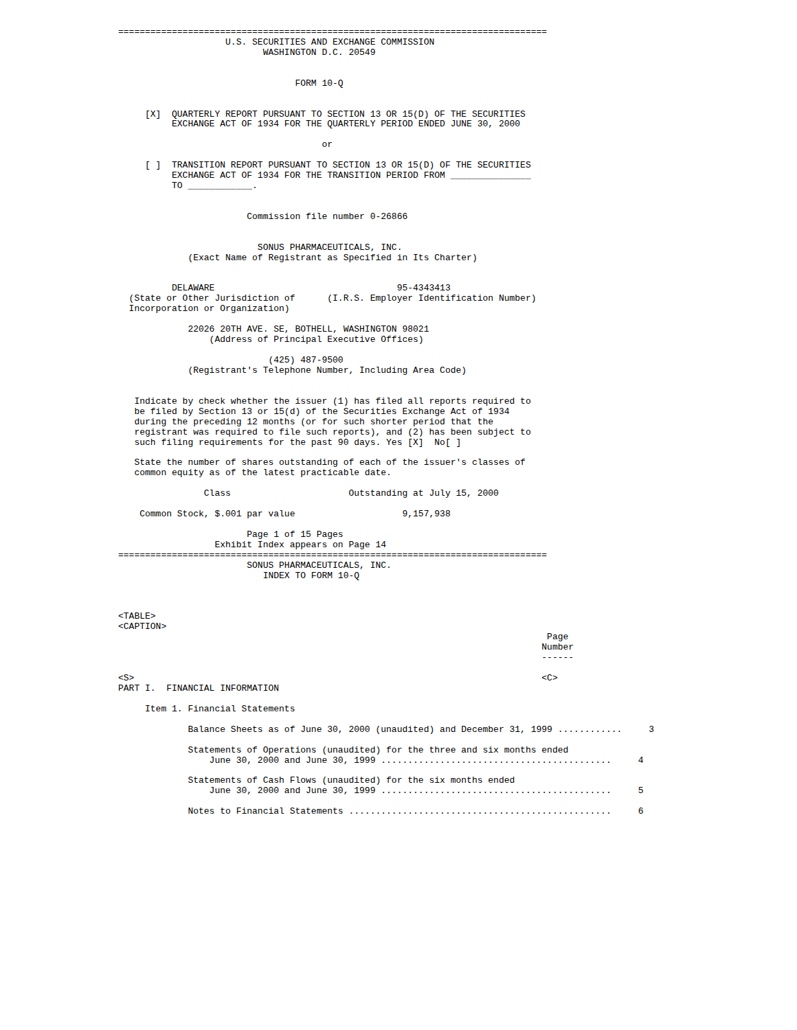================================================================================
                    U.S. SECURITIES AND EXCHANGE COMMISSION
                           WASHINGTON D.C. 20549


                                 FORM 10-Q


     [X]  QUARTERLY REPORT PURSUANT TO SECTION 13 OR 15(D) OF THE SECURITIES
          EXCHANGE ACT OF 1934 FOR THE QUARTERLY PERIOD ENDED JUNE 30, 2000

                                      or

     [ ]  TRANSITION REPORT PURSUANT TO SECTION 13 OR 15(D) OF THE SECURITIES
          EXCHANGE ACT OF 1934 FOR THE TRANSITION PERIOD FROM _______________
          TO ____________.


                        Commission file number 0-26866


                          SONUS PHARMACEUTICALS, INC.
             (Exact Name of Registrant as Specified in Its Charter)


          DELAWARE                                  95-4343413
  (State or Other Jurisdiction of      (I.R.S. Employer Identification Number)
  Incorporation or Organization)

             22026 20TH AVE. SE, BOTHELL, WASHINGTON 98021
                 (Address of Principal Executive Offices)

                            (425) 487-9500
             (Registrant's Telephone Number, Including Area Code)


   Indicate by check whether the issuer (1) has filed all reports required to
   be filed by Section 13 or 15(d) of the Securities Exchange Act of 1934
   during the preceding 12 months (or for such shorter period that the
   registrant was required to file such reports), and (2) has been subject to
   such filing requirements for the past 90 days. Yes [X]  No[ ]

   State the number of shares outstanding of each of the issuer's classes of
   common equity as of the latest practicable date.

                Class                      Outstanding at July 15, 2000

    Common Stock, $.001 par value                    9,157,938

                        Page 1 of 15 Pages
                  Exhibit Index appears on Page 14
================================================================================
                        SONUS PHARMACEUTICALS, INC.
                           INDEX TO FORM 10-Q



<TABLE>
<CAPTION>
                                                                                Page
                                                                               Number
                                                                               ------

<S>                                                                            <C>
PART I.  FINANCIAL INFORMATION

     Item 1. Financial Statements

             Balance Sheets as of June 30, 2000 (unaudited) and December 31, 1999 ............     3

             Statements of Operations (unaudited) for the three and six months ended
                 June 30, 2000 and June 30, 1999 ...........................................     4

             Statements of Cash Flows (unaudited) for the six months ended
                 June 30, 2000 and June 30, 1999 ...........................................     5

             Notes to Financial Statements .................................................     6